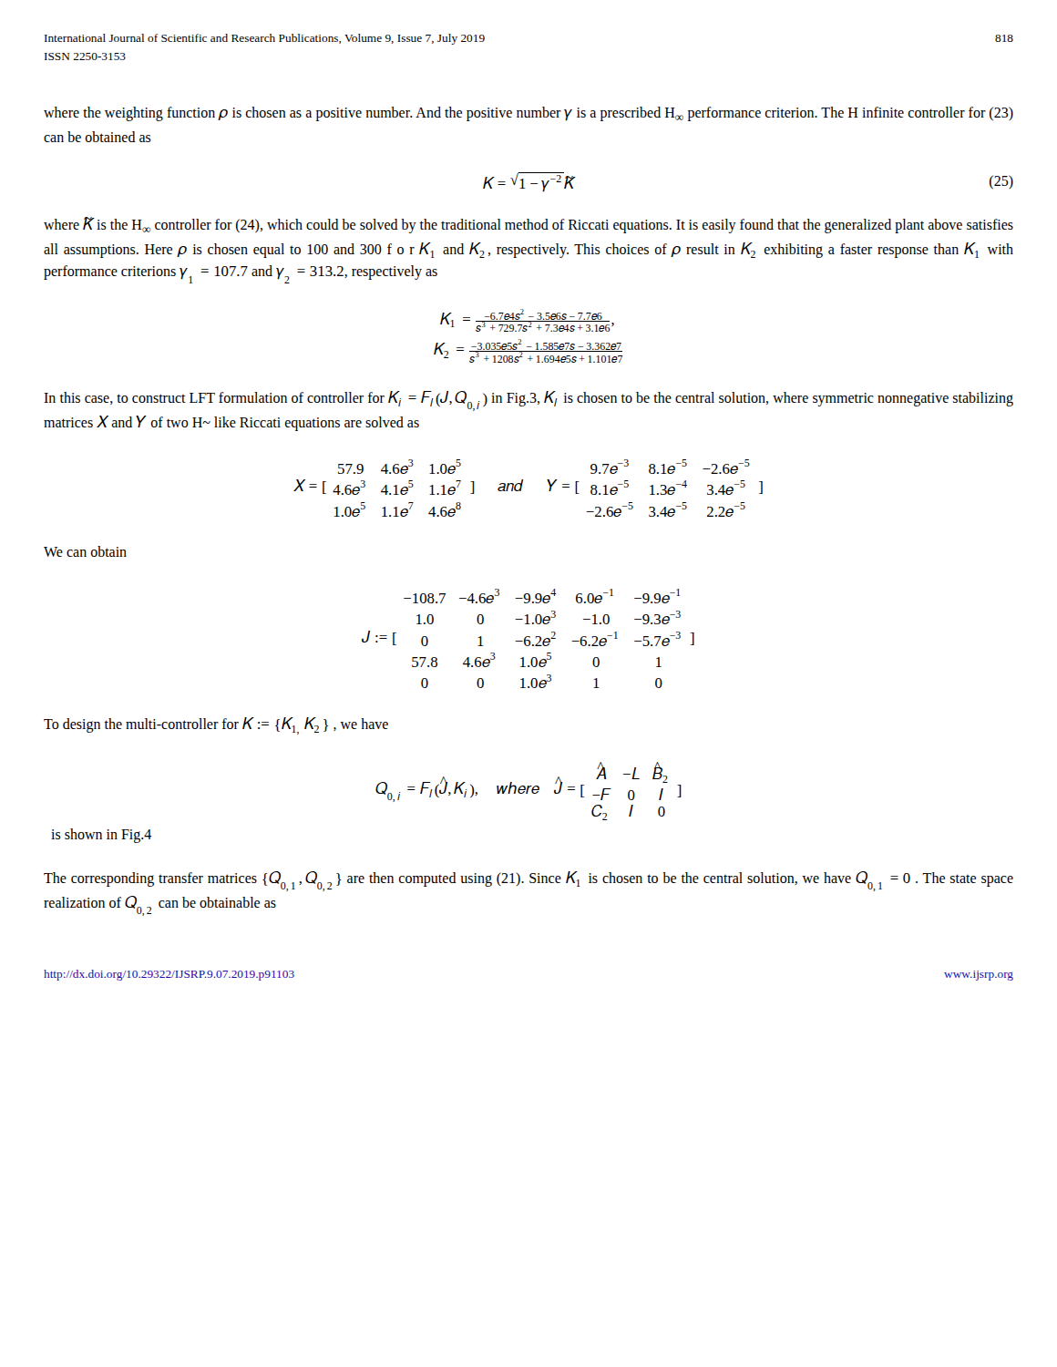818 International Journal of Scientific and Research Publications, Volume 9, Issue 7, July 2019 ISSN 2250-3153
where the weighting function ρ is chosen as a positive number. And the positive number γ is a prescribed H∞ performance criterion. The H infinite controller for (23) can be obtained as
K = 1 − γ−2 K~
(25)
where K~ is the H∞ controller for (24), which could be solved by the traditional method of Riccati equations. It is easily found that the generalized plant above satisfies all assumptions. Here ρ is chosen equal to 100 and 300 f o r K1 and K2, respectively. This choices of ρ result in K2 exhibiting a faster response than K1 with performance criterions γ1=107.7 and γ2=313.2, respectively as
K1 = −6.7e4s2 −3.5e6s −7.7e6 s3 +729.7s2 +7.3e4s +3.1e6 , K2 = −3.035e5s2 −1.585e7s −3.362e7 s3 +1208s2 +1.694e5s +1.101e7
In this case, to construct LFT formulation of controller for Ki=Fl(J,Q0,i) in Fig.3, Kl is chosen to be the central solution, where symmetric nonnegative stabilizing matrices X and Y of two H~ like Riccati equations are solved as
X = [ 57.9 4.6e3 1.0e5 4.6e3 4.1e5 1.1e7 1.0e5 1.1e7 4.6e8 ] and Y = [ 9.7e−3 8.1e−5 −2.6e−5 8.1e−5 1.3e−4 3.4e−5 −2.6e−5 3.4e−5 2.2e−5 ]
We can obtain
J := [ −108.7 −4.6e3 −9.9e4 6.0e−1 −9.9e−1 1.0 0 −1.0e3 −1.0 −9.3e−3 0 1 −6.2e2 −6.2e−1 −5.7e−3 57.8 4.6e3 1.0e5 0 1 0 0 1.0e3 1 0 ]
To design the multi-controller for K:={K1,K2} , we have
Q0,i = Fl ( J^ , Ki ) , where J^ = [ A^ −L B^2 −F 0 I C2 I 0 ] is shown in Fig.4
The corresponding transfer matrices {Q0,1,Q0,2} are then computed using (21). Since K1 is chosen to be the central solution, we have Q0,1=0 . The state space realization of Q0,2 can be obtainable as
http://dx.doi.org/10.29322/IJSRP.9.07.2019.p91103 www.ijsrp.org